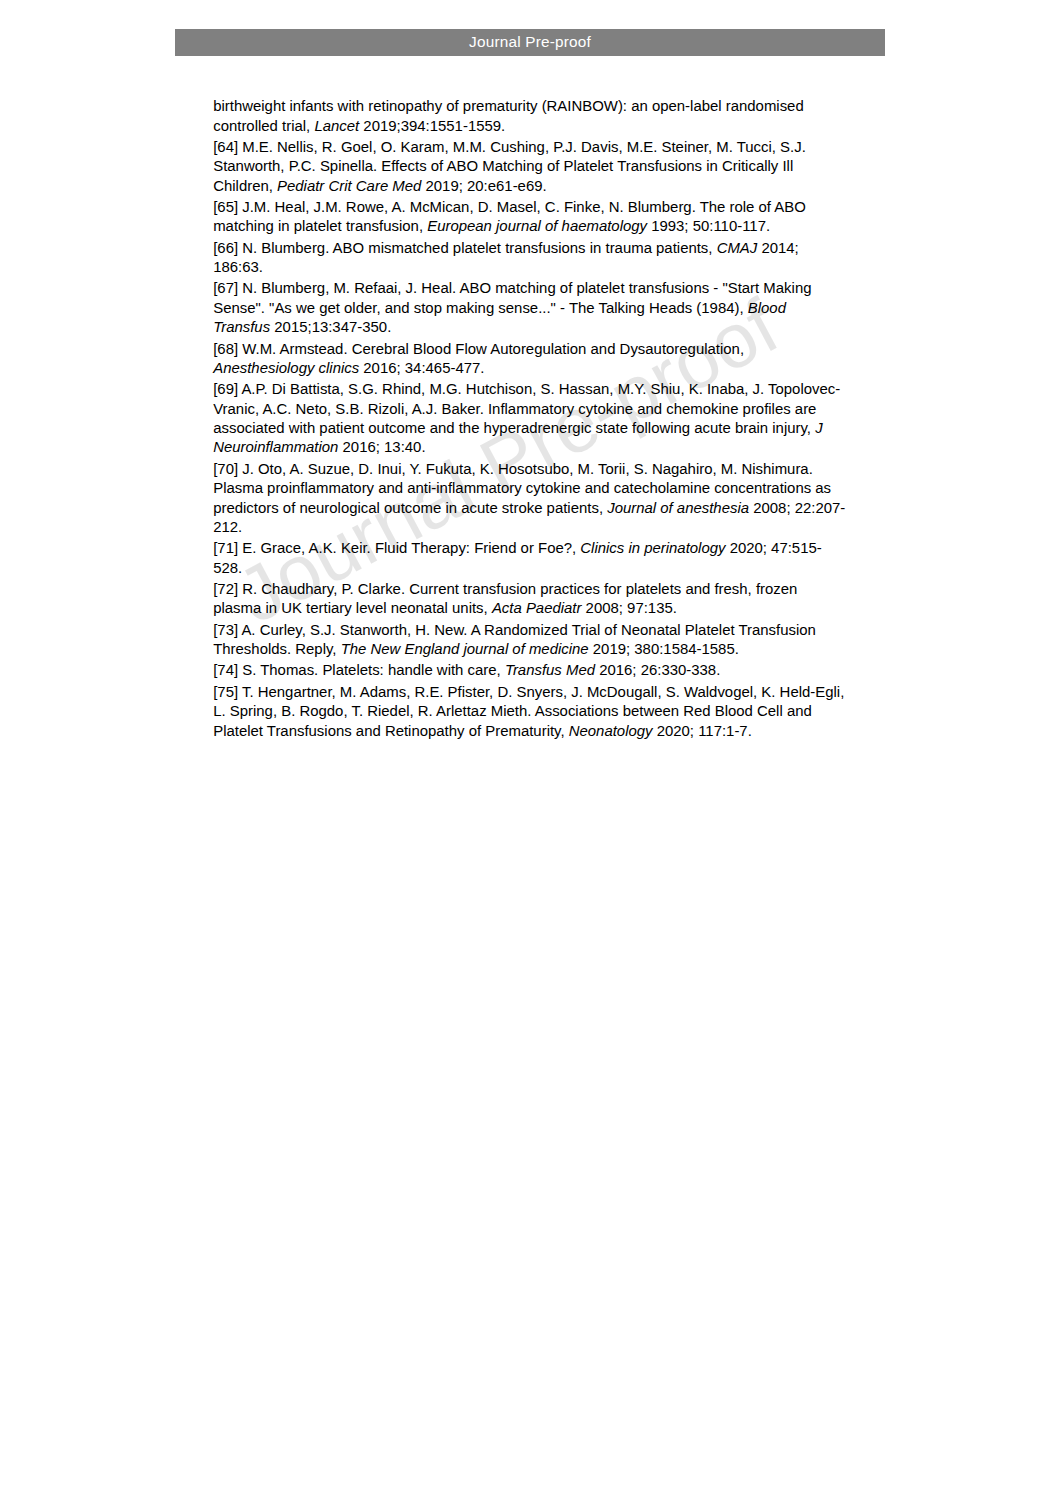Journal Pre-proof
birthweight infants with retinopathy of prematurity (RAINBOW): an open-label randomised controlled trial, Lancet 2019;394:1551-1559.
[64] M.E. Nellis, R. Goel, O. Karam, M.M. Cushing, P.J. Davis, M.E. Steiner, M. Tucci, S.J. Stanworth, P.C. Spinella. Effects of ABO Matching of Platelet Transfusions in Critically Ill Children, Pediatr Crit Care Med 2019; 20:e61-e69.
[65] J.M. Heal, J.M. Rowe, A. McMican, D. Masel, C. Finke, N. Blumberg. The role of ABO matching in platelet transfusion, European journal of haematology 1993; 50:110-117.
[66] N. Blumberg. ABO mismatched platelet transfusions in trauma patients, CMAJ 2014; 186:63.
[67] N. Blumberg, M. Refaai, J. Heal. ABO matching of platelet transfusions - "Start Making Sense". "As we get older, and stop making sense..." - The Talking Heads (1984), Blood Transfus 2015;13:347-350.
[68] W.M. Armstead. Cerebral Blood Flow Autoregulation and Dysautoregulation, Anesthesiology clinics 2016; 34:465-477.
[69] A.P. Di Battista, S.G. Rhind, M.G. Hutchison, S. Hassan, M.Y. Shiu, K. Inaba, J. Topolovec-Vranic, A.C. Neto, S.B. Rizoli, A.J. Baker. Inflammatory cytokine and chemokine profiles are associated with patient outcome and the hyperadrenergic state following acute brain injury, J Neuroinflammation 2016; 13:40.
[70] J. Oto, A. Suzue, D. Inui, Y. Fukuta, K. Hosotsubo, M. Torii, S. Nagahiro, M. Nishimura. Plasma proinflammatory and anti-inflammatory cytokine and catecholamine concentrations as predictors of neurological outcome in acute stroke patients, Journal of anesthesia 2008; 22:207-212.
[71] E. Grace, A.K. Keir. Fluid Therapy: Friend or Foe?, Clinics in perinatology 2020; 47:515-528.
[72] R. Chaudhary, P. Clarke. Current transfusion practices for platelets and fresh, frozen plasma in UK tertiary level neonatal units, Acta Paediatr 2008; 97:135.
[73] A. Curley, S.J. Stanworth, H. New. A Randomized Trial of Neonatal Platelet Transfusion Thresholds. Reply, The New England journal of medicine 2019; 380:1584-1585.
[74] S. Thomas. Platelets: handle with care, Transfus Med 2016; 26:330-338.
[75] T. Hengartner, M. Adams, R.E. Pfister, D. Snyers, J. McDougall, S. Waldvogel, K. Held-Egli, L. Spring, B. Rogdo, T. Riedel, R. Arlettaz Mieth. Associations between Red Blood Cell and Platelet Transfusions and Retinopathy of Prematurity, Neonatology 2020; 117:1-7.
Journal Pre-proof